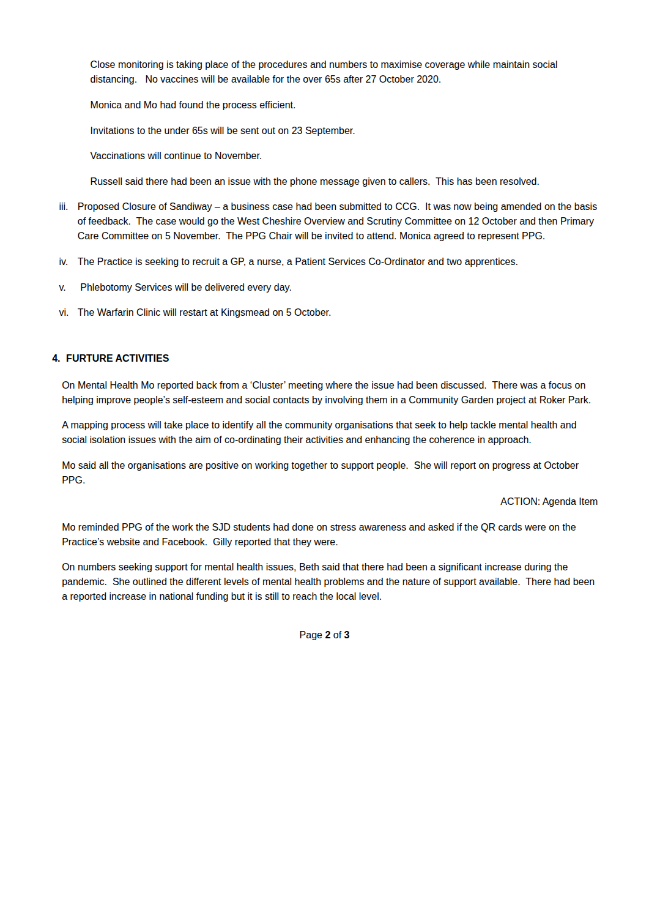Close monitoring is taking place of the procedures and numbers to maximise coverage while maintain social distancing. No vaccines will be available for the over 65s after 27 October 2020.
Monica and Mo had found the process efficient.
Invitations to the under 65s will be sent out on 23 September.
Vaccinations will continue to November.
Russell said there had been an issue with the phone message given to callers. This has been resolved.
iii. Proposed Closure of Sandiway – a business case had been submitted to CCG. It was now being amended on the basis of feedback. The case would go the West Cheshire Overview and Scrutiny Committee on 12 October and then Primary Care Committee on 5 November. The PPG Chair will be invited to attend. Monica agreed to represent PPG.
iv. The Practice is seeking to recruit a GP, a nurse, a Patient Services Co-Ordinator and two apprentices.
v. Phlebotomy Services will be delivered every day.
vi. The Warfarin Clinic will restart at Kingsmead on 5 October.
4. FURTURE ACTIVITIES
On Mental Health Mo reported back from a ‘Cluster’ meeting where the issue had been discussed. There was a focus on helping improve people’s self-esteem and social contacts by involving them in a Community Garden project at Roker Park.
A mapping process will take place to identify all the community organisations that seek to help tackle mental health and social isolation issues with the aim of co-ordinating their activities and enhancing the coherence in approach.
Mo said all the organisations are positive on working together to support people. She will report on progress at October PPG.
ACTION: Agenda Item
Mo reminded PPG of the work the SJD students had done on stress awareness and asked if the QR cards were on the Practice’s website and Facebook. Gilly reported that they were.
On numbers seeking support for mental health issues, Beth said that there had been a significant increase during the pandemic. She outlined the different levels of mental health problems and the nature of support available. There had been a reported increase in national funding but it is still to reach the local level.
Page 2 of 3